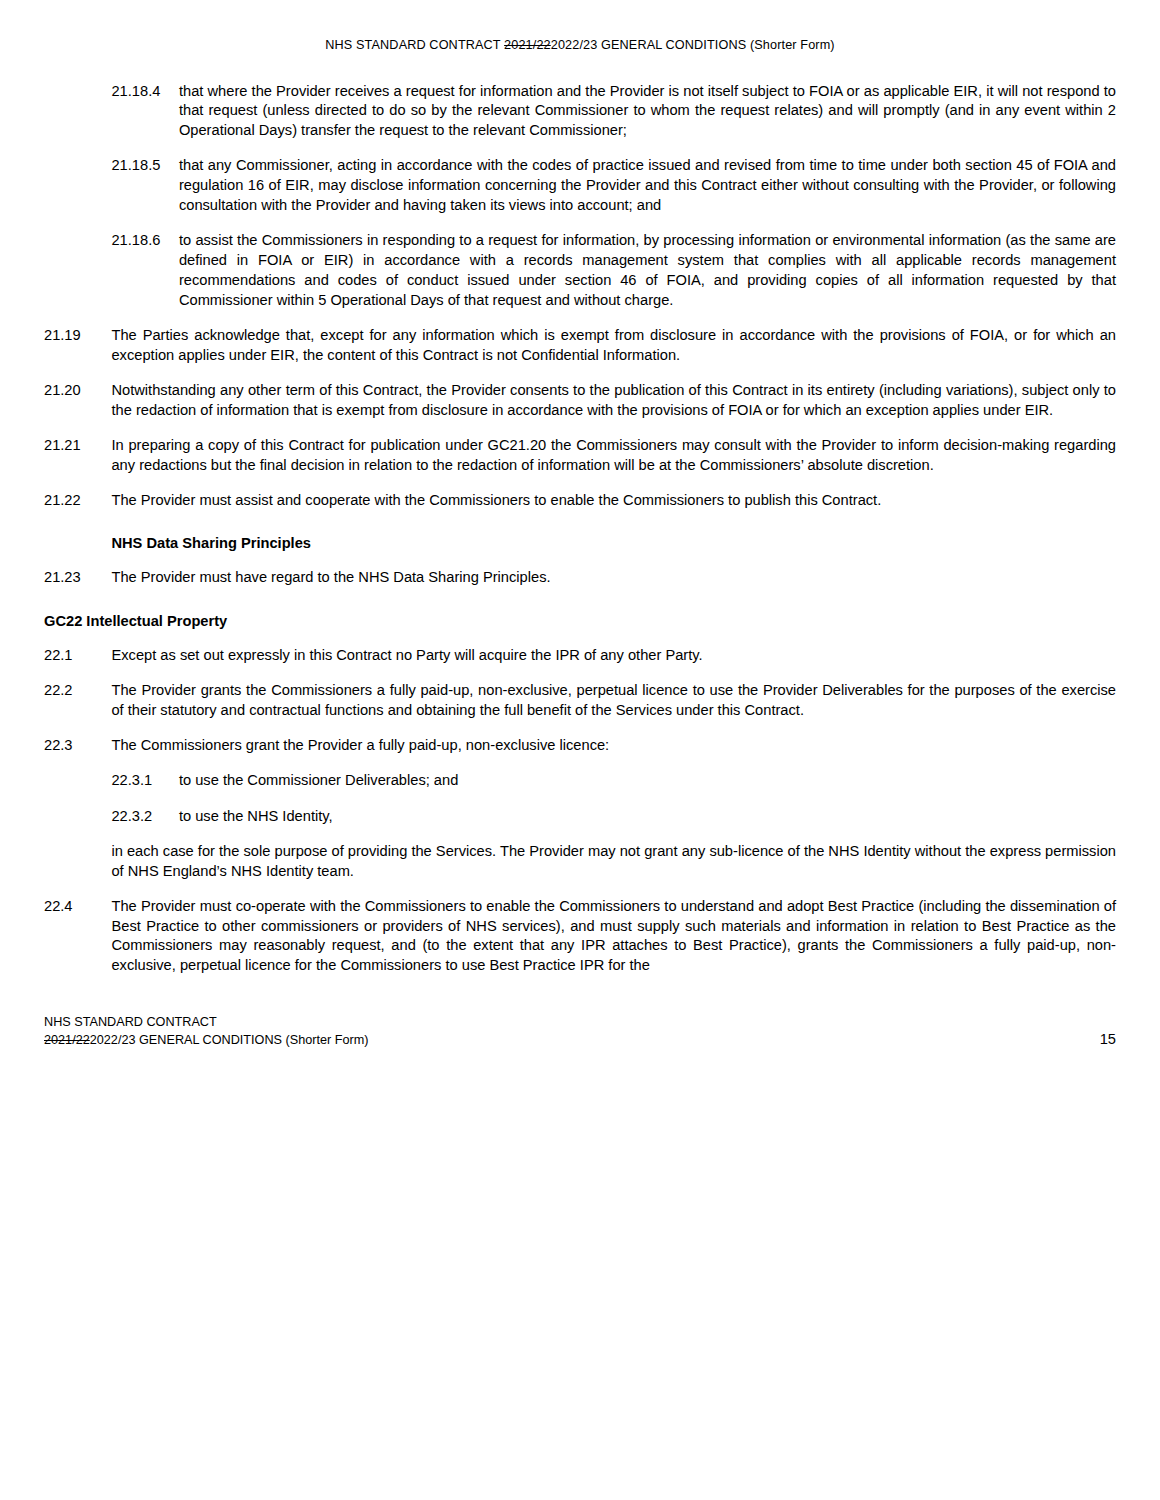NHS STANDARD CONTRACT 2021/222022/23 GENERAL CONDITIONS (Shorter Form)
21.18.4
that where the Provider receives a request for information and the Provider is not itself subject to FOIA or as applicable EIR, it will not respond to that request (unless directed to do so by the relevant Commissioner to whom the request relates) and will promptly (and in any event within 2 Operational Days) transfer the request to the relevant Commissioner;
21.18.5
that any Commissioner, acting in accordance with the codes of practice issued and revised from time to time under both section 45 of FOIA and regulation 16 of EIR, may disclose information concerning the Provider and this Contract either without consulting with the Provider, or following consultation with the Provider and having taken its views into account; and
21.18.6
to assist the Commissioners in responding to a request for information, by processing information or environmental information (as the same are defined in FOIA or EIR) in accordance with a records management system that complies with all applicable records management recommendations and codes of conduct issued under section 46 of FOIA, and providing copies of all information requested by that Commissioner within 5 Operational Days of that request and without charge.
21.19
The Parties acknowledge that, except for any information which is exempt from disclosure in accordance with the provisions of FOIA, or for which an exception applies under EIR, the content of this Contract is not Confidential Information.
21.20
Notwithstanding any other term of this Contract, the Provider consents to the publication of this Contract in its entirety (including variations), subject only to the redaction of information that is exempt from disclosure in accordance with the provisions of FOIA or for which an exception applies under EIR.
21.21
In preparing a copy of this Contract for publication under GC21.20 the Commissioners may consult with the Provider to inform decision-making regarding any redactions but the final decision in relation to the redaction of information will be at the Commissioners’ absolute discretion.
21.22
The Provider must assist and cooperate with the Commissioners to enable the Commissioners to publish this Contract.
NHS Data Sharing Principles
21.23
The Provider must have regard to the NHS Data Sharing Principles.
GC22 Intellectual Property
22.1
Except as set out expressly in this Contract no Party will acquire the IPR of any other Party.
22.2
The Provider grants the Commissioners a fully paid-up, non-exclusive, perpetual licence to use the Provider Deliverables for the purposes of the exercise of their statutory and contractual functions and obtaining the full benefit of the Services under this Contract.
22.3
The Commissioners grant the Provider a fully paid-up, non-exclusive licence:
22.3.1
to use the Commissioner Deliverables; and
22.3.2
to use the NHS Identity,
in each case for the sole purpose of providing the Services. The Provider may not grant any sub-licence of the NHS Identity without the express permission of NHS England’s NHS Identity team.
22.4
The Provider must co-operate with the Commissioners to enable the Commissioners to understand and adopt Best Practice (including the dissemination of Best Practice to other commissioners or providers of NHS services), and must supply such materials and information in relation to Best Practice as the Commissioners may reasonably request, and (to the extent that any IPR attaches to Best Practice), grants the Commissioners a fully paid-up, non-exclusive, perpetual licence for the Commissioners to use Best Practice IPR for the
NHS STANDARD CONTRACT
2021/222022/23 GENERAL CONDITIONS (Shorter Form) 15